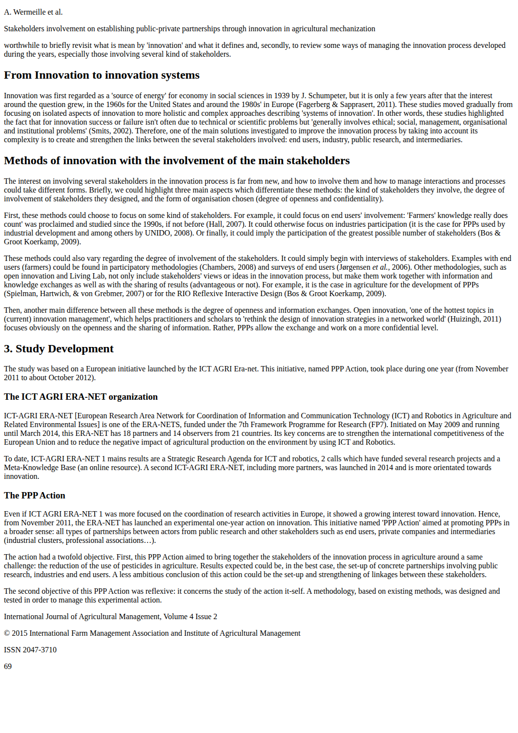A. Wermeille et al.
Stakeholders involvement on establishing public-private partnerships through innovation in agricultural mechanization
worthwhile to briefly revisit what is mean by 'innovation' and what it defines and, secondly, to review some ways of managing the innovation process developed during the years, especially those involving several kind of stakeholders.
From Innovation to innovation systems
Innovation was first regarded as a 'source of energy' for economy in social sciences in 1939 by J. Schumpeter, but it is only a few years after that the interest around the question grew, in the 1960s for the United States and around the 1980s' in Europe (Fagerberg & Sapprasert, 2011). These studies moved gradually from focusing on isolated aspects of innovation to more holistic and complex approaches describing 'systems of innovation'. In other words, these studies highlighted the fact that for innovation success or failure isn't often due to technical or scientific problems but 'generally involves ethical; social, management, organisational and institutional problems' (Smits, 2002). Therefore, one of the main solutions investigated to improve the innovation process by taking into account its complexity is to create and strengthen the links between the several stakeholders involved: end users, industry, public research, and intermediaries.
Methods of innovation with the involvement of the main stakeholders
The interest on involving several stakeholders in the innovation process is far from new, and how to involve them and how to manage interactions and processes could take different forms. Briefly, we could highlight three main aspects which differentiate these methods: the kind of stakeholders they involve, the degree of involvement of stakeholders they designed, and the form of organisation chosen (degree of openness and confidentiality).
First, these methods could choose to focus on some kind of stakeholders. For example, it could focus on end users' involvement: 'Farmers' knowledge really does count' was proclaimed and studied since the 1990s, if not before (Hall, 2007). It could otherwise focus on industries participation (it is the case for PPPs used by industrial development and among others by UNIDO, 2008). Or finally, it could imply the participation of the greatest possible number of stakeholders (Bos & Groot Koerkamp, 2009).
These methods could also vary regarding the degree of involvement of the stakeholders. It could simply begin with interviews of stakeholders. Examples with end users (farmers) could be found in participatory methodologies (Chambers, 2008) and surveys of end users (Jørgensen et al., 2006). Other methodologies, such as open innovation and Living Lab, not only include stakeholders' views or ideas in the innovation process, but make them work together with information and knowledge exchanges as well as with the sharing of results (advantageous or not). For example, it is the case in agriculture for the development of PPPs (Spielman, Hartwich, & von Grebmer, 2007) or for the RIO Reflexive Interactive Design (Bos & Groot Koerkamp, 2009).
Then, another main difference between all these methods is the degree of openness and information exchanges. Open innovation, 'one of the hottest topics in (current) innovation management', which helps practitioners and scholars to 'rethink the design of innovation strategies in a networked world' (Huizingh, 2011) focuses obviously on the openness and the sharing of information. Rather, PPPs allow the exchange and work on a more confidential level.
3. Study Development
The study was based on a European initiative launched by the ICT AGRI Era-net. This initiative, named PPP Action, took place during one year (from November 2011 to about October 2012).
The ICT AGRI ERA-NET organization
ICT-AGRI ERA-NET [European Research Area Network for Coordination of Information and Communication Technology (ICT) and Robotics in Agriculture and Related Environmental Issues] is one of the ERA-NETS, funded under the 7th Framework Programme for Research (FP7). Initiated on May 2009 and running until March 2014, this ERA-NET has 18 partners and 14 observers from 21 countries. Its key concerns are to strengthen the international competitiveness of the European Union and to reduce the negative impact of agricultural production on the environment by using ICT and Robotics.
To date, ICT-AGRI ERA-NET 1 mains results are a Strategic Research Agenda for ICT and robotics, 2 calls which have funded several research projects and a Meta-Knowledge Base (an online resource). A second ICT-AGRI ERA-NET, including more partners, was launched in 2014 and is more orientated towards innovation.
The PPP Action
Even if ICT AGRI ERA-NET 1 was more focused on the coordination of research activities in Europe, it showed a growing interest toward innovation. Hence, from November 2011, the ERA-NET has launched an experimental one-year action on innovation. This initiative named 'PPP Action' aimed at promoting PPPs in a broader sense: all types of partnerships between actors from public research and other stakeholders such as end users, private companies and intermediaries (industrial clusters, professional associations…).
The action had a twofold objective. First, this PPP Action aimed to bring together the stakeholders of the innovation process in agriculture around a same challenge: the reduction of the use of pesticides in agriculture. Results expected could be, in the best case, the set-up of concrete partnerships involving public research, industries and end users. A less ambitious conclusion of this action could be the set-up and strengthening of linkages between these stakeholders.
The second objective of this PPP Action was reflexive: it concerns the study of the action it-self. A methodology, based on existing methods, was designed and tested in order to manage this experimental action.
International Journal of Agricultural Management, Volume 4 Issue 2
© 2015 International Farm Management Association and Institute of Agricultural Management
ISSN 2047-3710
69